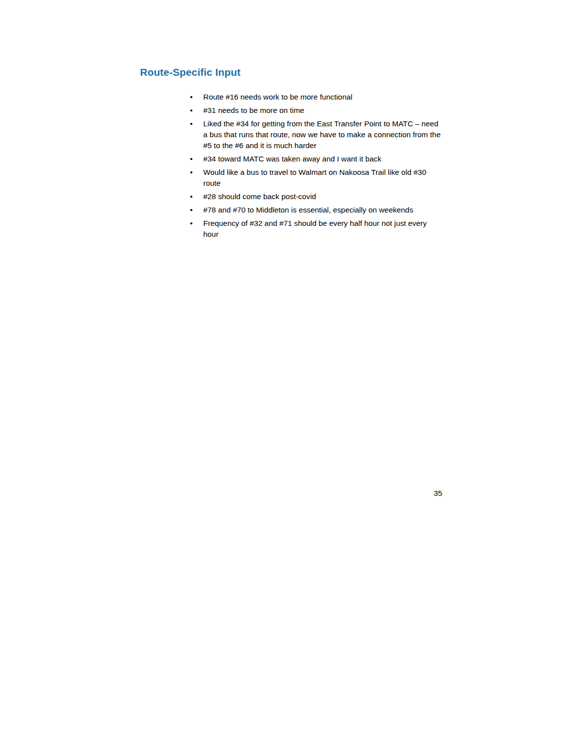Route-Specific Input
Route #16 needs work to be more functional
#31 needs to be more on time
Liked the #34 for getting from the East Transfer Point to MATC – need a bus that runs that route, now we have to make a connection from the #5 to the #6 and it is much harder
#34 toward MATC was taken away and I want it back
Would like a bus to travel to Walmart on Nakoosa Trail like old #30 route
#28 should come back post-covid
#78 and #70 to Middleton is essential, especially on weekends
Frequency of #32 and #71 should be every half hour not just every hour
35